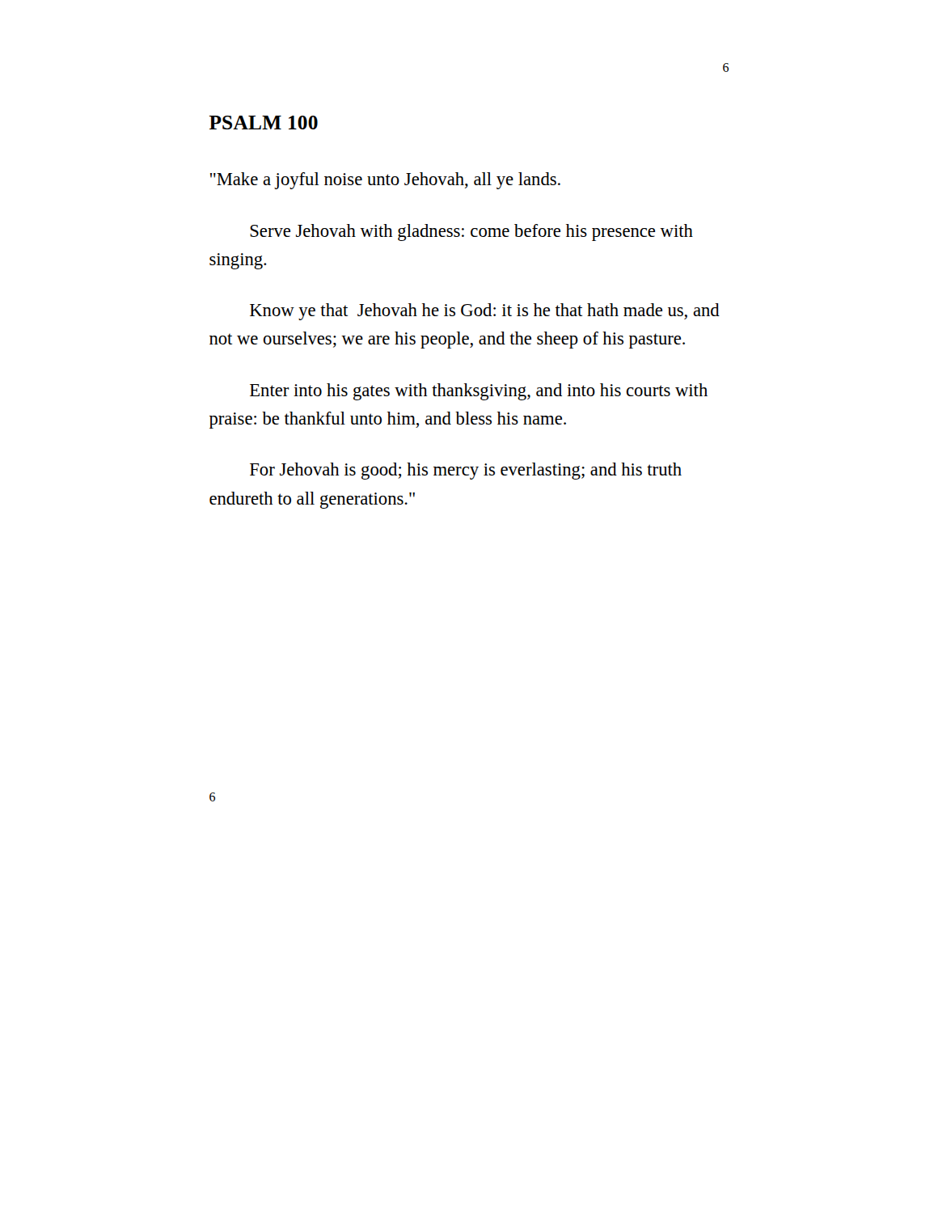6
PSALM 100
"Make a joyful noise unto Jehovah, all ye lands.
Serve Jehovah with gladness: come before his presence with singing.
Know ye that Jehovah he is God: it is he that hath made us, and not we ourselves; we are his people, and the sheep of his pasture.
Enter into his gates with thanksgiving, and into his courts with praise: be thankful unto him, and bless his name.
For Jehovah is good; his mercy is everlasting; and his truth endureth to all generations."
6